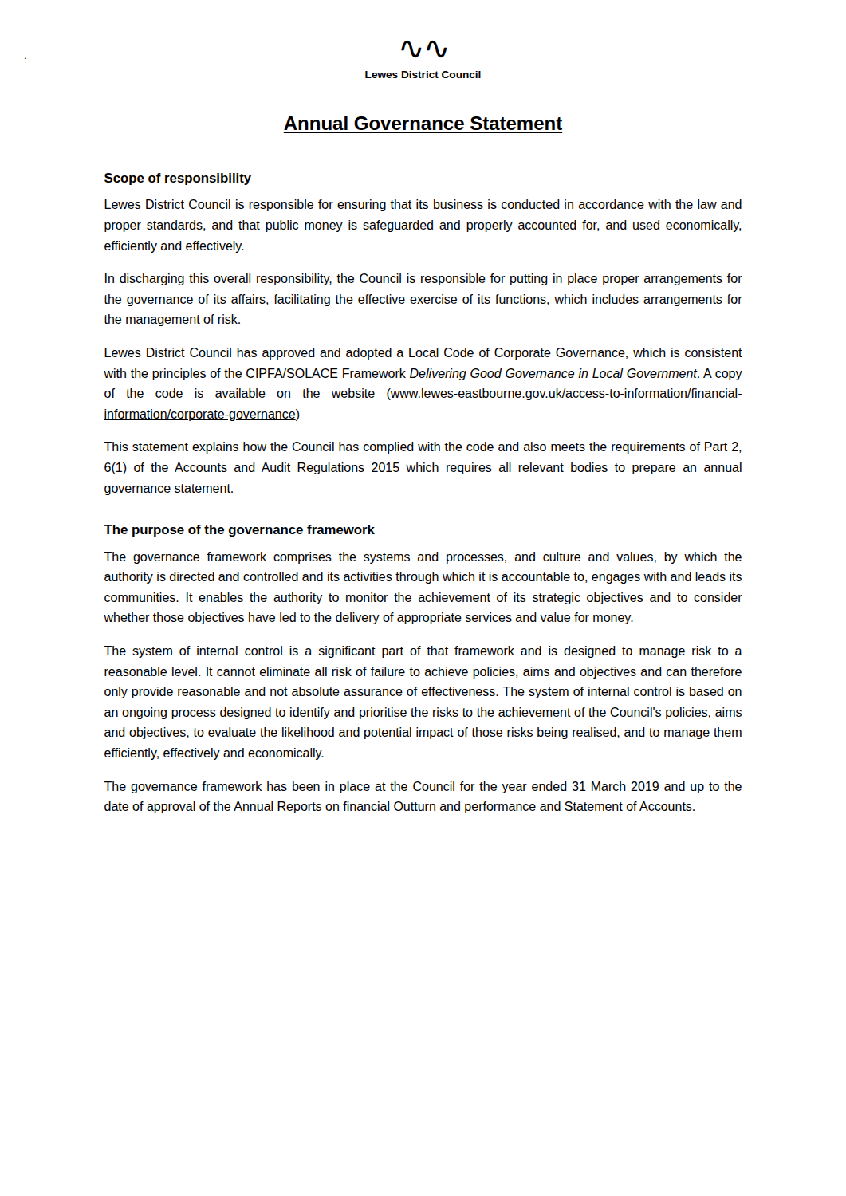.
∿∿
Lewes District Council
Annual Governance Statement
Scope of responsibility
Lewes District Council is responsible for ensuring that its business is conducted in accordance with the law and proper standards, and that public money is safeguarded and properly accounted for, and used economically, efficiently and effectively.
In discharging this overall responsibility, the Council is responsible for putting in place proper arrangements for the governance of its affairs, facilitating the effective exercise of its functions, which includes arrangements for the management of risk.
Lewes District Council has approved and adopted a Local Code of Corporate Governance, which is consistent with the principles of the CIPFA/SOLACE Framework Delivering Good Governance in Local Government. A copy of the code is available on the website (www.lewes-eastbourne.gov.uk/access-to-information/financial-information/corporate-governance)
This statement explains how the Council has complied with the code and also meets the requirements of Part 2, 6(1) of the Accounts and Audit Regulations 2015 which requires all relevant bodies to prepare an annual governance statement.
The purpose of the governance framework
The governance framework comprises the systems and processes, and culture and values, by which the authority is directed and controlled and its activities through which it is accountable to, engages with and leads its communities. It enables the authority to monitor the achievement of its strategic objectives and to consider whether those objectives have led to the delivery of appropriate services and value for money.
The system of internal control is a significant part of that framework and is designed to manage risk to a reasonable level. It cannot eliminate all risk of failure to achieve policies, aims and objectives and can therefore only provide reasonable and not absolute assurance of effectiveness. The system of internal control is based on an ongoing process designed to identify and prioritise the risks to the achievement of the Council's policies, aims and objectives, to evaluate the likelihood and potential impact of those risks being realised, and to manage them efficiently, effectively and economically.
The governance framework has been in place at the Council for the year ended 31 March 2019 and up to the date of approval of the Annual Reports on financial Outturn and performance and Statement of Accounts.